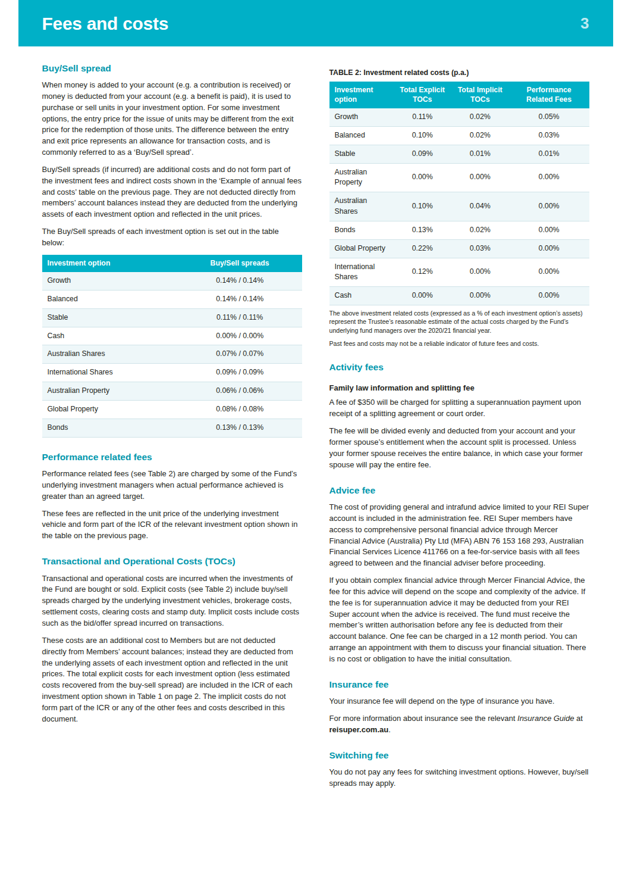Fees and costs
3
Buy/Sell spread
When money is added to your account (e.g. a contribution is received) or money is deducted from your account (e.g. a benefit is paid), it is used to purchase or sell units in your investment option. For some investment options, the entry price for the issue of units may be different from the exit price for the redemption of those units. The difference between the entry and exit price represents an allowance for transaction costs, and is commonly referred to as a ‘Buy/Sell spread’.
Buy/Sell spreads (if incurred) are additional costs and do not form part of the investment fees and indirect costs shown in the ‘Example of annual fees and costs’ table on the previous page. They are not deducted directly from members’ account balances instead they are deducted from the underlying assets of each investment option and reflected in the unit prices.
The Buy/Sell spreads of each investment option is set out in the table below:
| Investment option | Buy/Sell spreads |
| --- | --- |
| Growth | 0.14% / 0.14% |
| Balanced | 0.14% / 0.14% |
| Stable | 0.11% / 0.11% |
| Cash | 0.00% / 0.00% |
| Australian Shares | 0.07% / 0.07% |
| International Shares | 0.09% / 0.09% |
| Australian Property | 0.06% / 0.06% |
| Global Property | 0.08% / 0.08% |
| Bonds | 0.13% / 0.13% |
Performance related fees
Performance related fees (see Table 2) are charged by some of the Fund’s underlying investment managers when actual performance achieved is greater than an agreed target.
These fees are reflected in the unit price of the underlying investment vehicle and form part of the ICR of the relevant investment option shown in the table on the previous page.
Transactional and Operational Costs (TOCs)
Transactional and operational costs are incurred when the investments of the Fund are bought or sold. Explicit costs (see Table 2) include buy/sell spreads charged by the underlying investment vehicles, brokerage costs, settlement costs, clearing costs and stamp duty. Implicit costs include costs such as the bid/offer spread incurred on transactions.
These costs are an additional cost to Members but are not deducted directly from Members’ account balances; instead they are deducted from the underlying assets of each investment option and reflected in the unit prices. The total explicit costs for each investment option (less estimated costs recovered from the buy-sell spread) are included in the ICR of each investment option shown in Table 1 on page 2. The implicit costs do not form part of the ICR or any of the other fees and costs described in this document.
TABLE 2: Investment related costs (p.a.)
| Investment option | Total Explicit TOCs | Total Implicit TOCs | Performance Related Fees |
| --- | --- | --- | --- |
| Growth | 0.11% | 0.02% | 0.05% |
| Balanced | 0.10% | 0.02% | 0.03% |
| Stable | 0.09% | 0.01% | 0.01% |
| Australian Property | 0.00% | 0.00% | 0.00% |
| Australian Shares | 0.10% | 0.04% | 0.00% |
| Bonds | 0.13% | 0.02% | 0.00% |
| Global Property | 0.22% | 0.03% | 0.00% |
| International Shares | 0.12% | 0.00% | 0.00% |
| Cash | 0.00% | 0.00% | 0.00% |
The above investment related costs (expressed as a % of each investment option’s assets) represent the Trustee’s reasonable estimate of the actual costs charged by the Fund’s underlying fund managers over the 2020/21 financial year.
Past fees and costs may not be a reliable indicator of future fees and costs.
Activity fees
Family law information and splitting fee
A fee of $350 will be charged for splitting a superannuation payment upon receipt of a splitting agreement or court order.
The fee will be divided evenly and deducted from your account and your former spouse’s entitlement when the account split is processed. Unless your former spouse receives the entire balance, in which case your former spouse will pay the entire fee.
Advice fee
The cost of providing general and intrafund advice limited to your REI Super account is included in the administration fee. REI Super members have access to comprehensive personal financial advice through Mercer Financial Advice (Australia) Pty Ltd (MFA) ABN 76 153 168 293, Australian Financial Services Licence 411766 on a fee-for-service basis with all fees agreed to between and the financial adviser before proceeding.
If you obtain complex financial advice through Mercer Financial Advice, the fee for this advice will depend on the scope and complexity of the advice. If the fee is for superannuation advice it may be deducted from your REI Super account when the advice is received. The fund must receive the member’s written authorisation before any fee is deducted from their account balance. One fee can be charged in a 12 month period. You can arrange an appointment with them to discuss your financial situation. There is no cost or obligation to have the initial consultation.
Insurance fee
Your insurance fee will depend on the type of insurance you have.
For more information about insurance see the relevant Insurance Guide at reisuper.com.au.
Switching fee
You do not pay any fees for switching investment options. However, buy/sell spreads may apply.